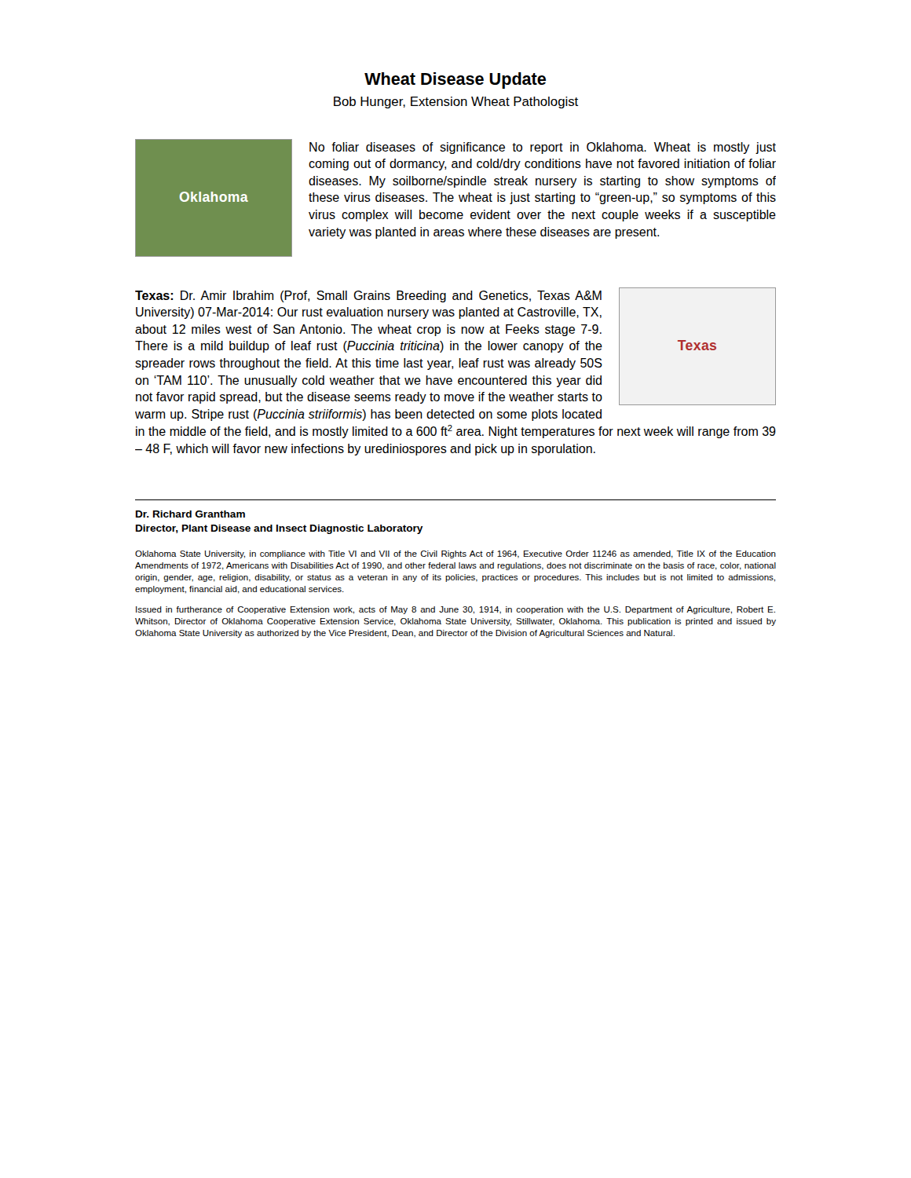Wheat Disease Update
Bob Hunger, Extension Wheat Pathologist
Oklahoma
No foliar diseases of significance to report in Oklahoma. Wheat is mostly just coming out of dormancy, and cold/dry conditions have not favored initiation of foliar diseases. My soilborne/spindle streak nursery is starting to show symptoms of these virus diseases. The wheat is just starting to “green-up,” so symptoms of this virus complex will become evident over the next couple weeks if a susceptible variety was planted in areas where these diseases are present.
Texas
Texas: Dr. Amir Ibrahim (Prof, Small Grains Breeding and Genetics, Texas A&M University) 07-Mar-2014: Our rust evaluation nursery was planted at Castroville, TX, about 12 miles west of San Antonio. The wheat crop is now at Feeks stage 7-9. There is a mild buildup of leaf rust (Puccinia triticina) in the lower canopy of the spreader rows throughout the field. At this time last year, leaf rust was already 50S on ‘TAM 110’. The unusually cold weather that we have encountered this year did not favor rapid spread, but the disease seems ready to move if the weather starts to warm up. Stripe rust (Puccinia striiformis) has been detected on some plots located in the middle of the field, and is mostly limited to a 600 ft2 area. Night temperatures for next week will range from 39 – 48 F, which will favor new infections by urediniospores and pick up in sporulation.
Dr. Richard Grantham
Director, Plant Disease and Insect Diagnostic Laboratory
Oklahoma State University, in compliance with Title VI and VII of the Civil Rights Act of 1964, Executive Order 11246 as amended, Title IX of the Education Amendments of 1972, Americans with Disabilities Act of 1990, and other federal laws and regulations, does not discriminate on the basis of race, color, national origin, gender, age, religion, disability, or status as a veteran in any of its policies, practices or procedures. This includes but is not limited to admissions, employment, financial aid, and educational services.
Issued in furtherance of Cooperative Extension work, acts of May 8 and June 30, 1914, in cooperation with the U.S. Department of Agriculture, Robert E. Whitson, Director of Oklahoma Cooperative Extension Service, Oklahoma State University, Stillwater, Oklahoma. This publication is printed and issued by Oklahoma State University as authorized by the Vice President, Dean, and Director of the Division of Agricultural Sciences and Natural.